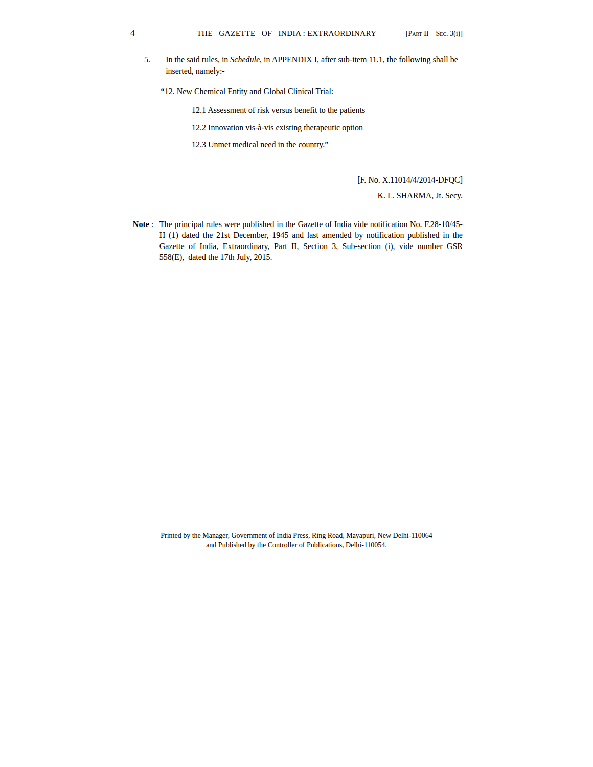4
THE GAZETTE OF INDIA : EXTRAORDINARY
[Part II—Sec. 3(i)]
5.
In the said rules, in Schedule, in APPENDIX I, after sub-item 11.1, the following shall be inserted, namely:-
“12. New Chemical Entity and Global Clinical Trial:
12.1 Assessment of risk versus benefit to the patients
12.2 Innovation vis-à-vis existing therapeutic option
12.3 Unmet medical need in the country.”
[F. No. X.11014/4/2014-DFQC]
K. L. SHARMA, Jt. Secy.
Note :
The principal rules were published in the Gazette of India vide notification No. F.28-10/45-H (1) dated the 21st December, 1945 and last amended by notification published in the Gazette of India, Extraordinary, Part II, Section 3, Sub-section (i), vide number GSR 558(E), dated the 17th July, 2015.
Printed by the Manager, Government of India Press, Ring Road, Mayapuri, New Delhi-110064
and Published by the Controller of Publications, Delhi-110054.